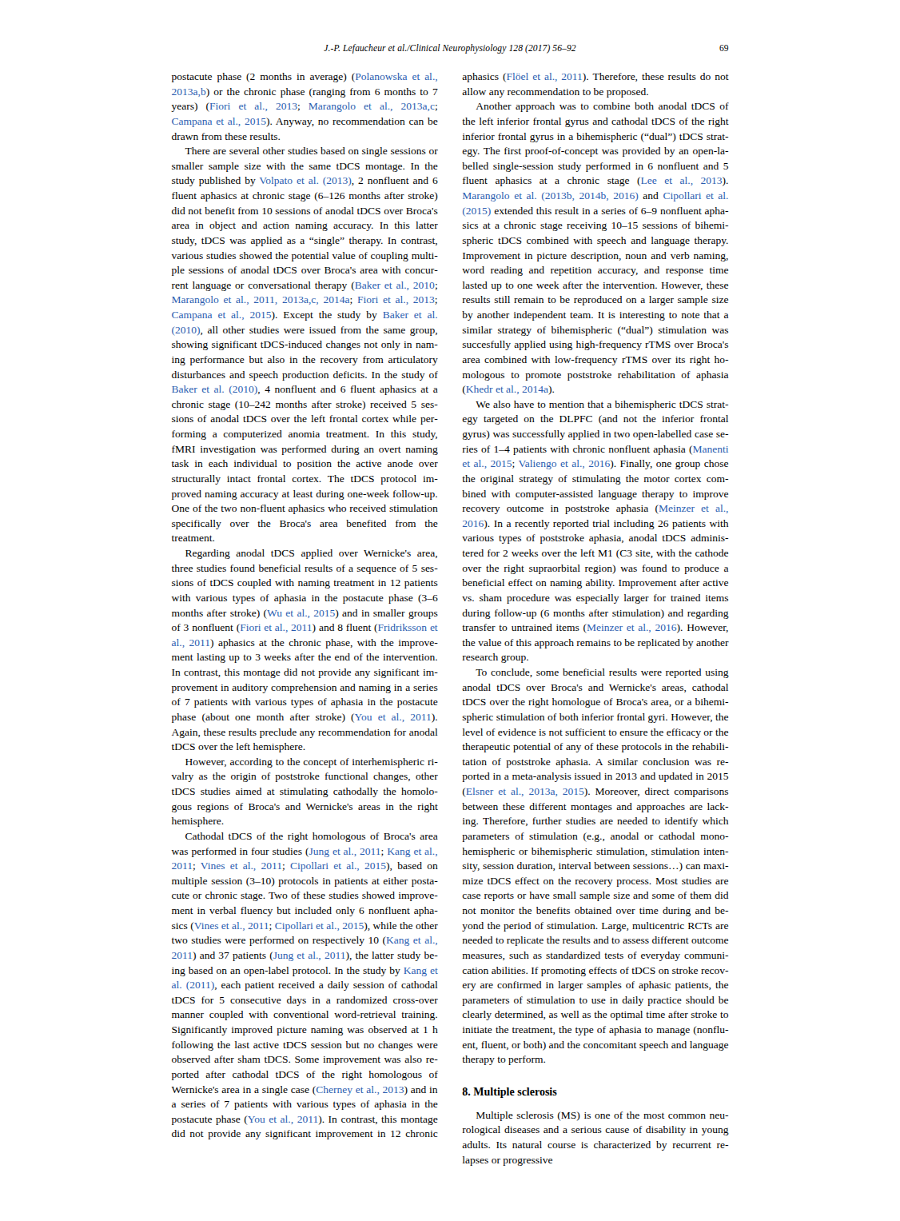J.-P. Lefaucheur et al./Clinical Neurophysiology 128 (2017) 56–92 69
postacute phase (2 months in average) (Polanowska et al., 2013a,b) or the chronic phase (ranging from 6 months to 7 years) (Fiori et al., 2013; Marangolo et al., 2013a,c; Campana et al., 2015). Anyway, no recommendation can be drawn from these results.
There are several other studies based on single sessions or smaller sample size with the same tDCS montage. In the study published by Volpato et al. (2013), 2 nonfluent and 6 fluent aphasics at chronic stage (6–126 months after stroke) did not benefit from 10 sessions of anodal tDCS over Broca's area in object and action naming accuracy. In this latter study, tDCS was applied as a “single” therapy. In contrast, various studies showed the potential value of coupling multiple sessions of anodal tDCS over Broca's area with concurrent language or conversational therapy (Baker et al., 2010; Marangolo et al., 2011, 2013a,c, 2014a; Fiori et al., 2013; Campana et al., 2015). Except the study by Baker et al. (2010), all other studies were issued from the same group, showing significant tDCS-induced changes not only in naming performance but also in the recovery from articulatory disturbances and speech production deficits. In the study of Baker et al. (2010), 4 nonfluent and 6 fluent aphasics at a chronic stage (10–242 months after stroke) received 5 sessions of anodal tDCS over the left frontal cortex while performing a computerized anomia treatment. In this study, fMRI investigation was performed during an overt naming task in each individual to position the active anode over structurally intact frontal cortex. The tDCS protocol improved naming accuracy at least during one-week follow-up. One of the two non-fluent aphasics who received stimulation specifically over the Broca's area benefited from the treatment.
Regarding anodal tDCS applied over Wernicke's area, three studies found beneficial results of a sequence of 5 sessions of tDCS coupled with naming treatment in 12 patients with various types of aphasia in the postacute phase (3–6 months after stroke) (Wu et al., 2015) and in smaller groups of 3 nonfluent (Fiori et al., 2011) and 8 fluent (Fridriksson et al., 2011) aphasics at the chronic phase, with the improvement lasting up to 3 weeks after the end of the intervention. In contrast, this montage did not provide any significant improvement in auditory comprehension and naming in a series of 7 patients with various types of aphasia in the postacute phase (about one month after stroke) (You et al., 2011). Again, these results preclude any recommendation for anodal tDCS over the left hemisphere.
However, according to the concept of interhemispheric rivalry as the origin of poststroke functional changes, other tDCS studies aimed at stimulating cathodally the homologous regions of Broca's and Wernicke's areas in the right hemisphere.
Cathodal tDCS of the right homologous of Broca's area was performed in four studies (Jung et al., 2011; Kang et al., 2011; Vines et al., 2011; Cipollari et al., 2015), based on multiple session (3–10) protocols in patients at either postacute or chronic stage. Two of these studies showed improvement in verbal fluency but included only 6 nonfluent aphasics (Vines et al., 2011; Cipollari et al., 2015), while the other two studies were performed on respectively 10 (Kang et al., 2011) and 37 patients (Jung et al., 2011), the latter study being based on an open-label protocol. In the study by Kang et al. (2011), each patient received a daily session of cathodal tDCS for 5 consecutive days in a randomized cross-over manner coupled with conventional word-retrieval training. Significantly improved picture naming was observed at 1 h following the last active tDCS session but no changes were observed after sham tDCS. Some improvement was also reported after cathodal tDCS of the right homologous of Wernicke's area in a single case (Cherney et al., 2013) and in a series of 7 patients with various types of aphasia in the postacute phase (You et al., 2011). In contrast, this montage did not provide any significant improvement in 12 chronic aphasics (Flöel et al., 2011). Therefore, these results do not allow any recommendation to be proposed.
Another approach was to combine both anodal tDCS of the left inferior frontal gyrus and cathodal tDCS of the right inferior frontal gyrus in a bihemispheric (“dual”) tDCS strategy. The first proof-of-concept was provided by an open-labelled single-session study performed in 6 nonfluent and 5 fluent aphasics at a chronic stage (Lee et al., 2013). Marangolo et al. (2013b, 2014b, 2016) and Cipollari et al. (2015) extended this result in a series of 6–9 nonfluent aphasics at a chronic stage receiving 10–15 sessions of bihemispheric tDCS combined with speech and language therapy. Improvement in picture description, noun and verb naming, word reading and repetition accuracy, and response time lasted up to one week after the intervention. However, these results still remain to be reproduced on a larger sample size by another independent team. It is interesting to note that a similar strategy of bihemispheric (“dual”) stimulation was succesfully applied using high-frequency rTMS over Broca's area combined with low-frequency rTMS over its right homologous to promote poststroke rehabilitation of aphasia (Khedr et al., 2014a).
We also have to mention that a bihemispheric tDCS strategy targeted on the DLPFC (and not the inferior frontal gyrus) was successfully applied in two open-labelled case series of 1–4 patients with chronic nonfluent aphasia (Manenti et al., 2015; Valiengo et al., 2016). Finally, one group chose the original strategy of stimulating the motor cortex combined with computer-assisted language therapy to improve recovery outcome in poststroke aphasia (Meinzer et al., 2016). In a recently reported trial including 26 patients with various types of poststroke aphasia, anodal tDCS administered for 2 weeks over the left M1 (C3 site, with the cathode over the right supraorbital region) was found to produce a beneficial effect on naming ability. Improvement after active vs. sham procedure was especially larger for trained items during follow-up (6 months after stimulation) and regarding transfer to untrained items (Meinzer et al., 2016). However, the value of this approach remains to be replicated by another research group.
To conclude, some beneficial results were reported using anodal tDCS over Broca's and Wernicke's areas, cathodal tDCS over the right homologue of Broca's area, or a bihemispheric stimulation of both inferior frontal gyri. However, the level of evidence is not sufficient to ensure the efficacy or the therapeutic potential of any of these protocols in the rehabilitation of poststroke aphasia. A similar conclusion was reported in a meta-analysis issued in 2013 and updated in 2015 (Elsner et al., 2013a, 2015). Moreover, direct comparisons between these different montages and approaches are lacking. Therefore, further studies are needed to identify which parameters of stimulation (e.g., anodal or cathodal monohemispheric or bihemispheric stimulation, stimulation intensity, session duration, interval between sessions…) can maximize tDCS effect on the recovery process. Most studies are case reports or have small sample size and some of them did not monitor the benefits obtained over time during and beyond the period of stimulation. Large, multicentric RCTs are needed to replicate the results and to assess different outcome measures, such as standardized tests of everyday communication abilities. If promoting effects of tDCS on stroke recovery are confirmed in larger samples of aphasic patients, the parameters of stimulation to use in daily practice should be clearly determined, as well as the optimal time after stroke to initiate the treatment, the type of aphasia to manage (nonfluent, fluent, or both) and the concomitant speech and language therapy to perform.
8. Multiple sclerosis
Multiple sclerosis (MS) is one of the most common neurological diseases and a serious cause of disability in young adults. Its natural course is characterized by recurrent relapses or progressive